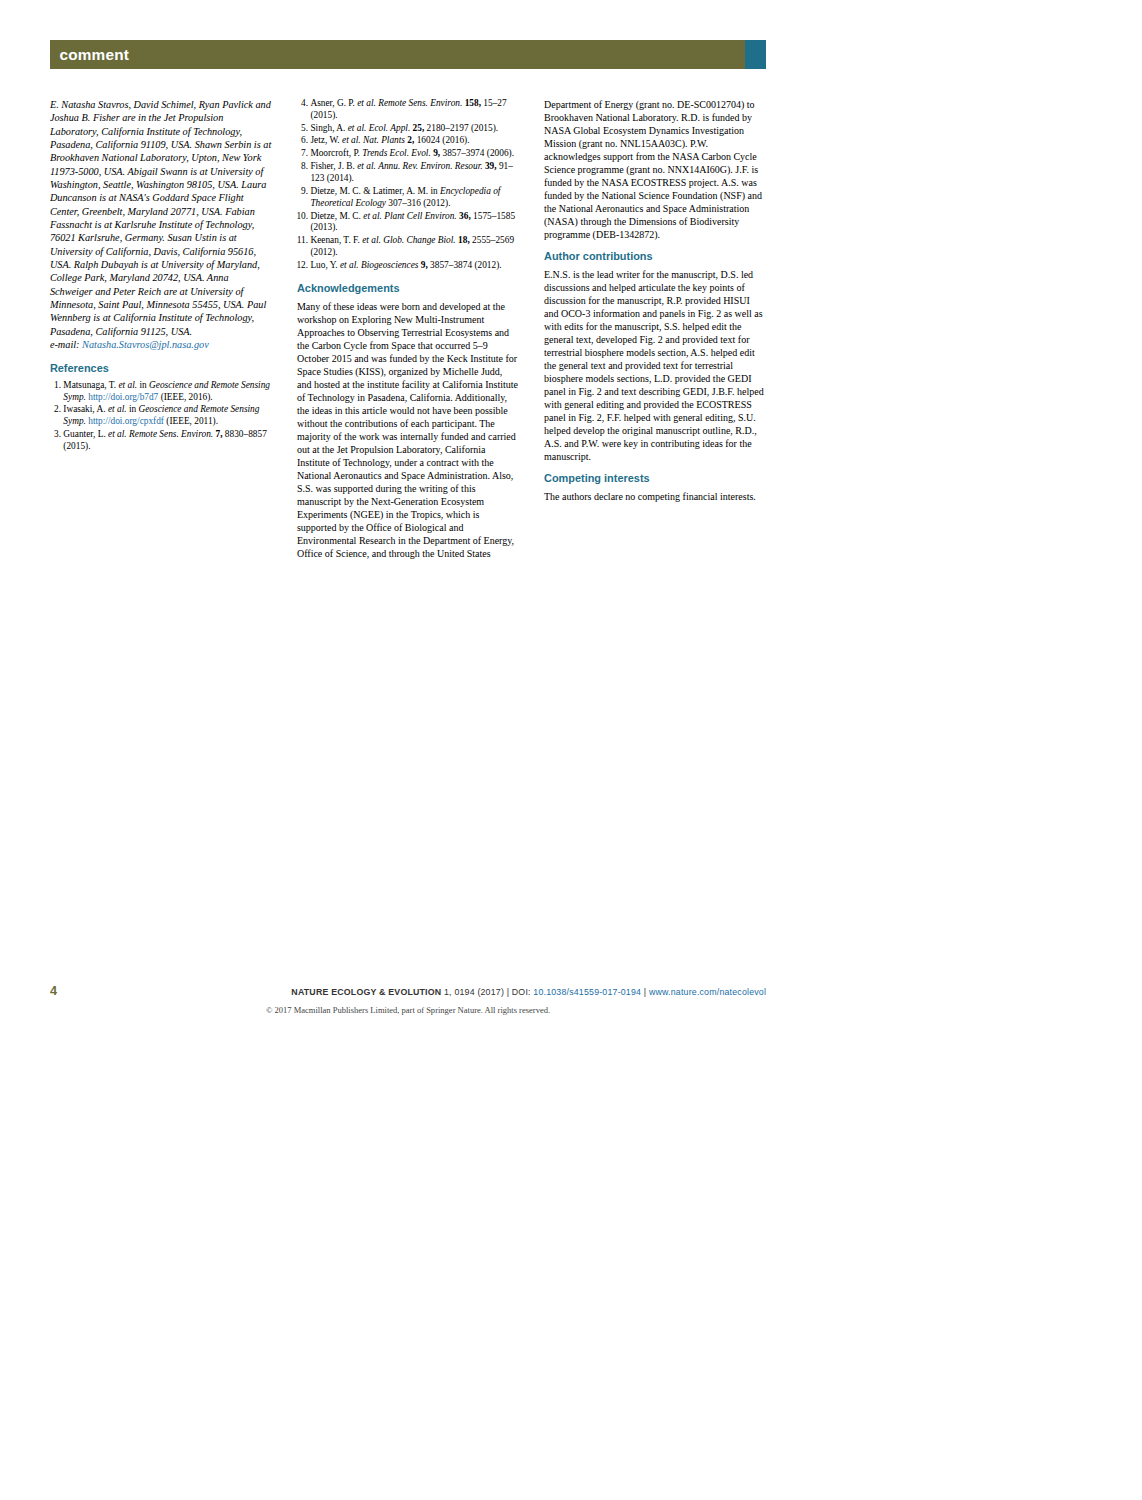comment
E. Natasha Stavros, David Schimel, Ryan Pavlick and Joshua B. Fisher are in the Jet Propulsion Laboratory, California Institute of Technology, Pasadena, California 91109, USA. Shawn Serbin is at Brookhaven National Laboratory, Upton, New York 11973-5000, USA. Abigail Swann is at University of Washington, Seattle, Washington 98105, USA. Laura Duncanson is at NASA's Goddard Space Flight Center, Greenbelt, Maryland 20771, USA. Fabian Fassnacht is at Karlsruhe Institute of Technology, 76021 Karlsruhe, Germany. Susan Ustin is at University of California, Davis, California 95616, USA. Ralph Dubayah is at University of Maryland, College Park, Maryland 20742, USA. Anna Schweiger and Peter Reich are at University of Minnesota, Saint Paul, Minnesota 55455, USA. Paul Wennberg is at California Institute of Technology, Pasadena, California 91125, USA.
e-mail: Natasha.Stavros@jpl.nasa.gov
References
Matsunaga, T. et al. in Geoscience and Remote Sensing Symp. http://doi.org/b7d7 (IEEE, 2016).
Iwasaki, A. et al. in Geoscience and Remote Sensing Symp. http://doi.org/cpxfdf (IEEE, 2011).
Guanter, L. et al. Remote Sens. Environ. 7, 8830–8857 (2015).
Asner, G. P. et al. Remote Sens. Environ. 158, 15–27 (2015).
Singh, A. et al. Ecol. Appl. 25, 2180–2197 (2015).
Jetz, W. et al. Nat. Plants 2, 16024 (2016).
Moorcroft, P. Trends Ecol. Evol. 9, 3857–3974 (2006).
Fisher, J. B. et al. Annu. Rev. Environ. Resour. 39, 91–123 (2014).
Dietze, M. C. & Latimer, A. M. in Encyclopedia of Theoretical Ecology 307–316 (2012).
Dietze, M. C. et al. Plant Cell Environ. 36, 1575–1585 (2013).
Keenan, T. F. et al. Glob. Change Biol. 18, 2555–2569 (2012).
Luo, Y. et al. Biogeosciences 9, 3857–3874 (2012).
Acknowledgements
Many of these ideas were born and developed at the workshop on Exploring New Multi-Instrument Approaches to Observing Terrestrial Ecosystems and the Carbon Cycle from Space that occurred 5–9 October 2015 and was funded by the Keck Institute for Space Studies (KISS), organized by Michelle Judd, and hosted at the institute facility at California Institute of Technology in Pasadena, California. Additionally, the ideas in this article would not have been possible without the contributions of each participant. The majority of the work was internally funded and carried out at the Jet Propulsion Laboratory, California Institute of Technology, under a contract with the National Aeronautics and Space Administration. Also, S.S. was supported during the writing of this manuscript by the Next-Generation Ecosystem Experiments (NGEE) in the Tropics, which is supported by the Office of Biological and Environmental Research in the Department of Energy, Office of Science, and through the United States
Department of Energy (grant no. DE-SC0012704) to Brookhaven National Laboratory. R.D. is funded by NASA Global Ecosystem Dynamics Investigation Mission (grant no. NNL15AA03C). P.W. acknowledges support from the NASA Carbon Cycle Science programme (grant no. NNX14AI60G). J.F. is funded by the NASA ECOSTRESS project. A.S. was funded by the National Science Foundation (NSF) and the National Aeronautics and Space Administration (NASA) through the Dimensions of Biodiversity programme (DEB-1342872).
Author contributions
E.N.S. is the lead writer for the manuscript, D.S. led discussions and helped articulate the key points of discussion for the manuscript, R.P. provided HISUI and OCO-3 information and panels in Fig. 2 as well as with edits for the manuscript, S.S. helped edit the general text, developed Fig. 2 and provided text for terrestrial biosphere models section, A.S. helped edit the general text and provided text for terrestrial biosphere models sections, L.D. provided the GEDI panel in Fig. 2 and text describing GEDI, J.B.F. helped with general editing and provided the ECOSTRESS panel in Fig. 2, F.F. helped with general editing, S.U. helped develop the original manuscript outline, R.D., A.S. and P.W. were key in contributing ideas for the manuscript.
Competing interests
The authors declare no competing financial interests.
4
NATURE ECOLOGY & EVOLUTION 1, 0194 (2017) | DOI: 10.1038/s41559-017-0194 | www.nature.com/natecolevol
© 2017 Macmillan Publishers Limited, part of Springer Nature. All rights reserved.